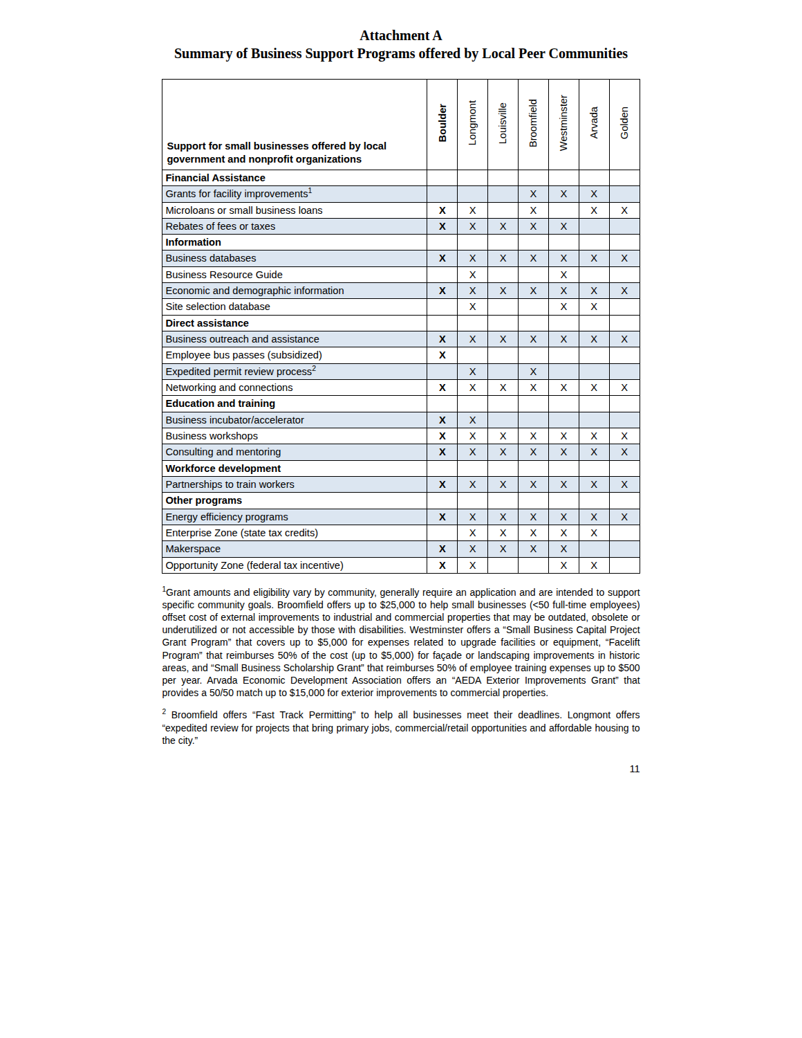Attachment ASummary of Business Support Programs offered by Local Peer Communities
| Support for small businesses offered by local government and nonprofit organizations | Boulder | Longmont | Louisville | Broomfield | Westminster | Arvada | Golden |
| --- | --- | --- | --- | --- | --- | --- | --- |
| Financial Assistance | | | | | | | |
| Grants for facility improvements 1 | | | | X | X | X | |
| Microloans or small business loans | X | X | | X | | X | X |
| Rebates of fees or taxes | X | X | X | X | X | | |
| Information | | | | | | | |
| Business databases | X | X | X | X | X | X | X |
| Business Resource Guide | | X | | | X | | |
| Economic and demographic information | X | X | X | X | X | X | X |
| Site selection database | | X | | | X | X | |
| Direct assistance | | | | | | | |
| Business outreach and assistance | X | X | X | X | X | X | X |
| Employee bus passes (subsidized) | X | | | | | | |
| Expedited permit review process 2 | | X | | X | | | |
| Networking and connections | X | X | X | X | X | X | X |
| Education and training | | | | | | | |
| Business incubator/accelerator | X | X | | | | | |
| Business workshops | X | X | X | X | X | X | X |
| Consulting and mentoring | X | X | X | X | X | X | X |
| Workforce development | | | | | | | |
| Partnerships to train workers | X | X | X | X | X | X | X |
| Other programs | | | | | | | |
| Energy efficiency programs | X | X | X | X | X | X | X |
| Enterprise Zone (state tax credits) | | X | X | X | X | X | |
| Makerspace | X | X | X | X | X | | |
| Opportunity Zone (federal tax incentive) | X | X | | | X | X | |
1Grant amounts and eligibility vary by community, generally require an application and are intended to support specific community goals. Broomfield offers up to $25,000 to help small businesses (<50 full-time employees) offset cost of external improvements to industrial and commercial properties that may be outdated, obsolete or underutilized or not accessible by those with disabilities. Westminster offers a “Small Business Capital Project Grant Program” that covers up to $5,000 for expenses related to upgrade facilities or equipment, “Facelift Program” that reimburses 50% of the cost (up to $5,000) for façade or landscaping improvements in historic areas, and “Small Business Scholarship Grant” that reimburses 50% of employee training expenses up to $500 per year. Arvada Economic Development Association offers an “AEDA Exterior Improvements Grant” that provides a 50/50 match up to $15,000 for exterior improvements to commercial properties.
2 Broomfield offers “Fast Track Permitting” to help all businesses meet their deadlines. Longmont offers “expedited review for projects that bring primary jobs, commercial/retail opportunities and affordable housing to the city.”
11